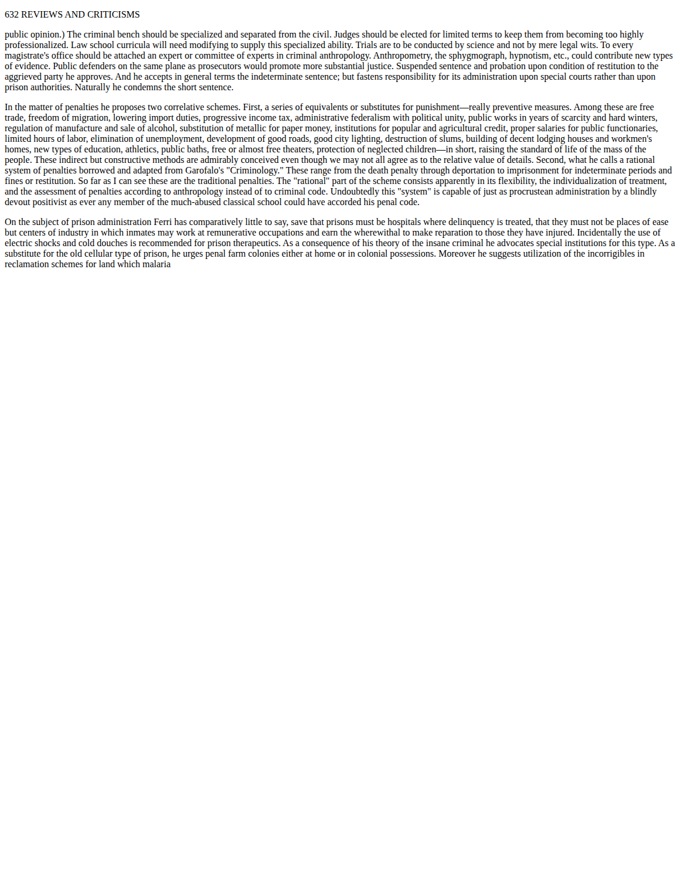632 REVIEWS AND CRITICISMS
public opinion.) The criminal bench should be specialized and separated from the civil. Judges should be elected for limited terms to keep them from becoming too highly professionalized. Law school curricula will need modifying to supply this specialized ability. Trials are to be conducted by science and not by mere legal wits. To every magistrate's office should be attached an expert or committee of experts in criminal anthropology. Anthropometry, the sphygmograph, hypnotism, etc., could contribute new types of evidence. Public defenders on the same plane as prosecutors would promote more substantial justice. Suspended sentence and probation upon condition of restitution to the aggrieved party he approves. And he accepts in general terms the indeterminate sentence; but fastens responsibility for its administration upon special courts rather than upon prison authorities. Naturally he condemns the short sentence.
In the matter of penalties he proposes two correlative schemes. First, a series of equivalents or substitutes for punishment—really preventive measures. Among these are free trade, freedom of migration, lowering import duties, progressive income tax, administrative federalism with political unity, public works in years of scarcity and hard winters, regulation of manufacture and sale of alcohol, substitution of metallic for paper money, institutions for popular and agricultural credit, proper salaries for public functionaries, limited hours of labor, elimination of unemployment, development of good roads, good city lighting, destruction of slums, building of decent lodging houses and workmen's homes, new types of education, athletics, public baths, free or almost free theaters, protection of neglected children—in short, raising the standard of life of the mass of the people. These indirect but constructive methods are admirably conceived even though we may not all agree as to the relative value of details. Second, what he calls a rational system of penalties borrowed and adapted from Garofalo's "Criminology." These range from the death penalty through deportation to imprisonment for indeterminate periods and fines or restitution. So far as I can see these are the traditional penalties. The "rational" part of the scheme consists apparently in its flexibility, the individualization of treatment, and the assessment of penalties according to anthropology instead of to criminal code. Undoubtedly this "system" is capable of just as procrustean administration by a blindly devout positivist as ever any member of the much-abused classical school could have accorded his penal code.
On the subject of prison administration Ferri has comparatively little to say, save that prisons must be hospitals where delinquency is treated, that they must not be places of ease but centers of industry in which inmates may work at remunerative occupations and earn the wherewithal to make reparation to those they have injured. Incidentally the use of electric shocks and cold douches is recommended for prison therapeutics. As a consequence of his theory of the insane criminal he advocates special institutions for this type. As a substitute for the old cellular type of prison, he urges penal farm colonies either at home or in colonial possessions. Moreover he suggests utilization of the incorrigibles in reclamation schemes for land which malaria